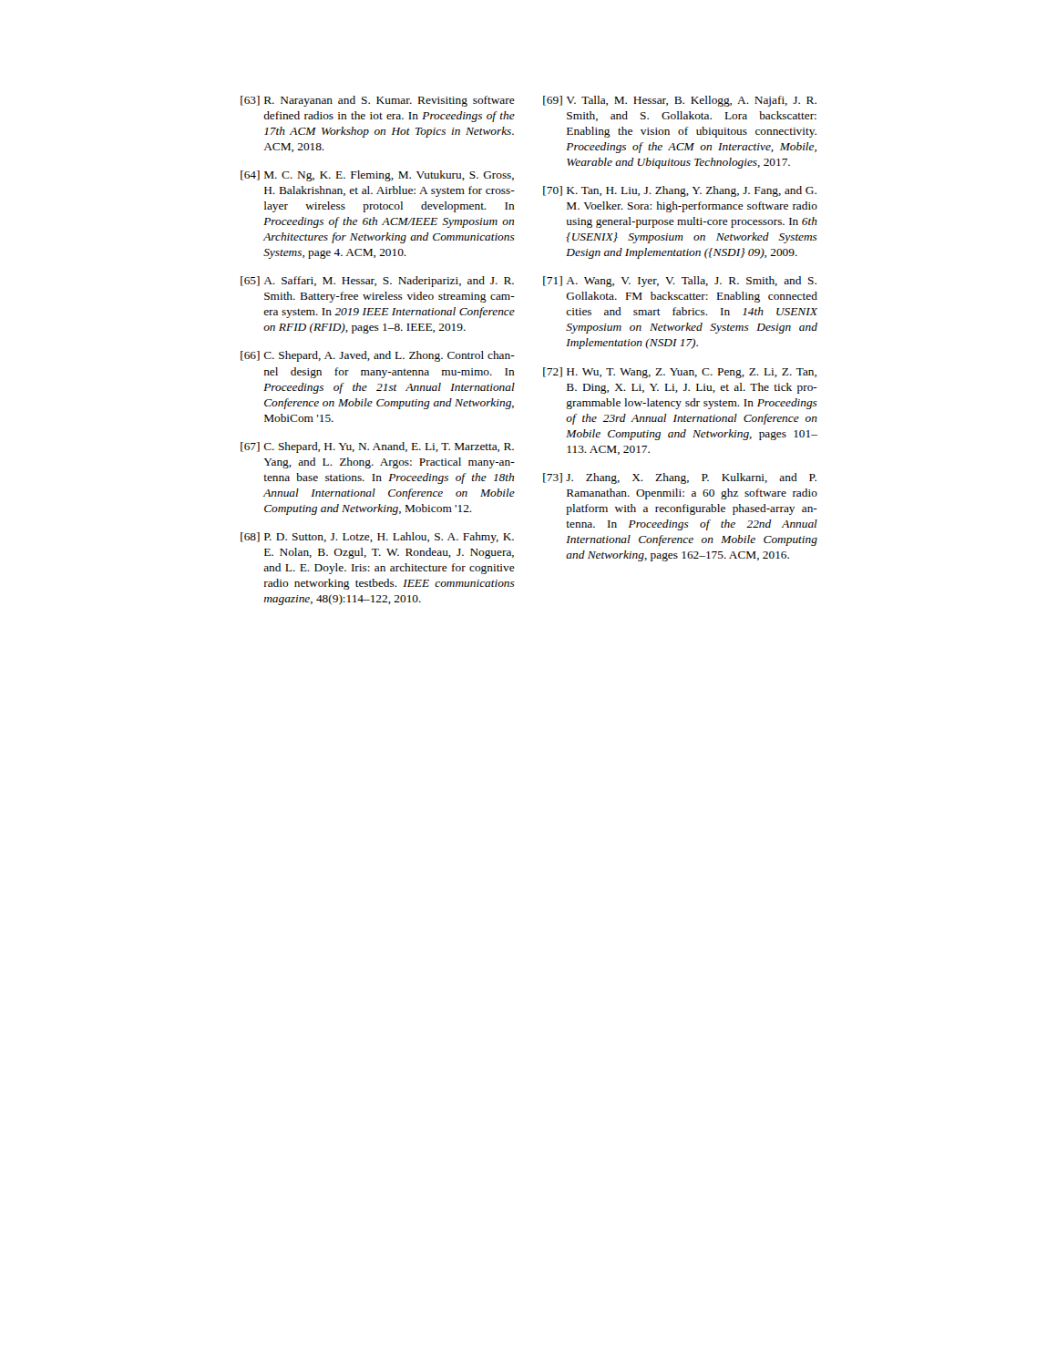[63] R. Narayanan and S. Kumar. Revisiting software defined radios in the iot era. In Proceedings of the 17th ACM Workshop on Hot Topics in Networks. ACM, 2018.
[64] M. C. Ng, K. E. Fleming, M. Vutukuru, S. Gross, H. Balakrishnan, et al. Airblue: A system for cross-layer wireless protocol development. In Proceedings of the 6th ACM/IEEE Symposium on Architectures for Networking and Communications Systems, page 4. ACM, 2010.
[65] A. Saffari, M. Hessar, S. Naderiparizi, and J. R. Smith. Battery-free wireless video streaming camera system. In 2019 IEEE International Conference on RFID (RFID), pages 1–8. IEEE, 2019.
[66] C. Shepard, A. Javed, and L. Zhong. Control channel design for many-antenna mu-mimo. In Proceedings of the 21st Annual International Conference on Mobile Computing and Networking, MobiCom '15.
[67] C. Shepard, H. Yu, N. Anand, E. Li, T. Marzetta, R. Yang, and L. Zhong. Argos: Practical many-antenna base stations. In Proceedings of the 18th Annual International Conference on Mobile Computing and Networking, Mobicom '12.
[68] P. D. Sutton, J. Lotze, H. Lahlou, S. A. Fahmy, K. E. Nolan, B. Ozgul, T. W. Rondeau, J. Noguera, and L. E. Doyle. Iris: an architecture for cognitive radio networking testbeds. IEEE communications magazine, 48(9):114–122, 2010.
[69] V. Talla, M. Hessar, B. Kellogg, A. Najafi, J. R. Smith, and S. Gollakota. Lora backscatter: Enabling the vision of ubiquitous connectivity. Proceedings of the ACM on Interactive, Mobile, Wearable and Ubiquitous Technologies, 2017.
[70] K. Tan, H. Liu, J. Zhang, Y. Zhang, J. Fang, and G. M. Voelker. Sora: high-performance software radio using general-purpose multi-core processors. In 6th {USENIX} Symposium on Networked Systems Design and Implementation ({NSDI} 09), 2009.
[71] A. Wang, V. Iyer, V. Talla, J. R. Smith, and S. Gollakota. FM backscatter: Enabling connected cities and smart fabrics. In 14th USENIX Symposium on Networked Systems Design and Implementation (NSDI 17).
[72] H. Wu, T. Wang, Z. Yuan, C. Peng, Z. Li, Z. Tan, B. Ding, X. Li, Y. Li, J. Liu, et al. The tick programmable low-latency sdr system. In Proceedings of the 23rd Annual International Conference on Mobile Computing and Networking, pages 101–113. ACM, 2017.
[73] J. Zhang, X. Zhang, P. Kulkarni, and P. Ramanathan. Openmili: a 60 ghz software radio platform with a reconfigurable phased-array antenna. In Proceedings of the 22nd Annual International Conference on Mobile Computing and Networking, pages 162–175. ACM, 2016.